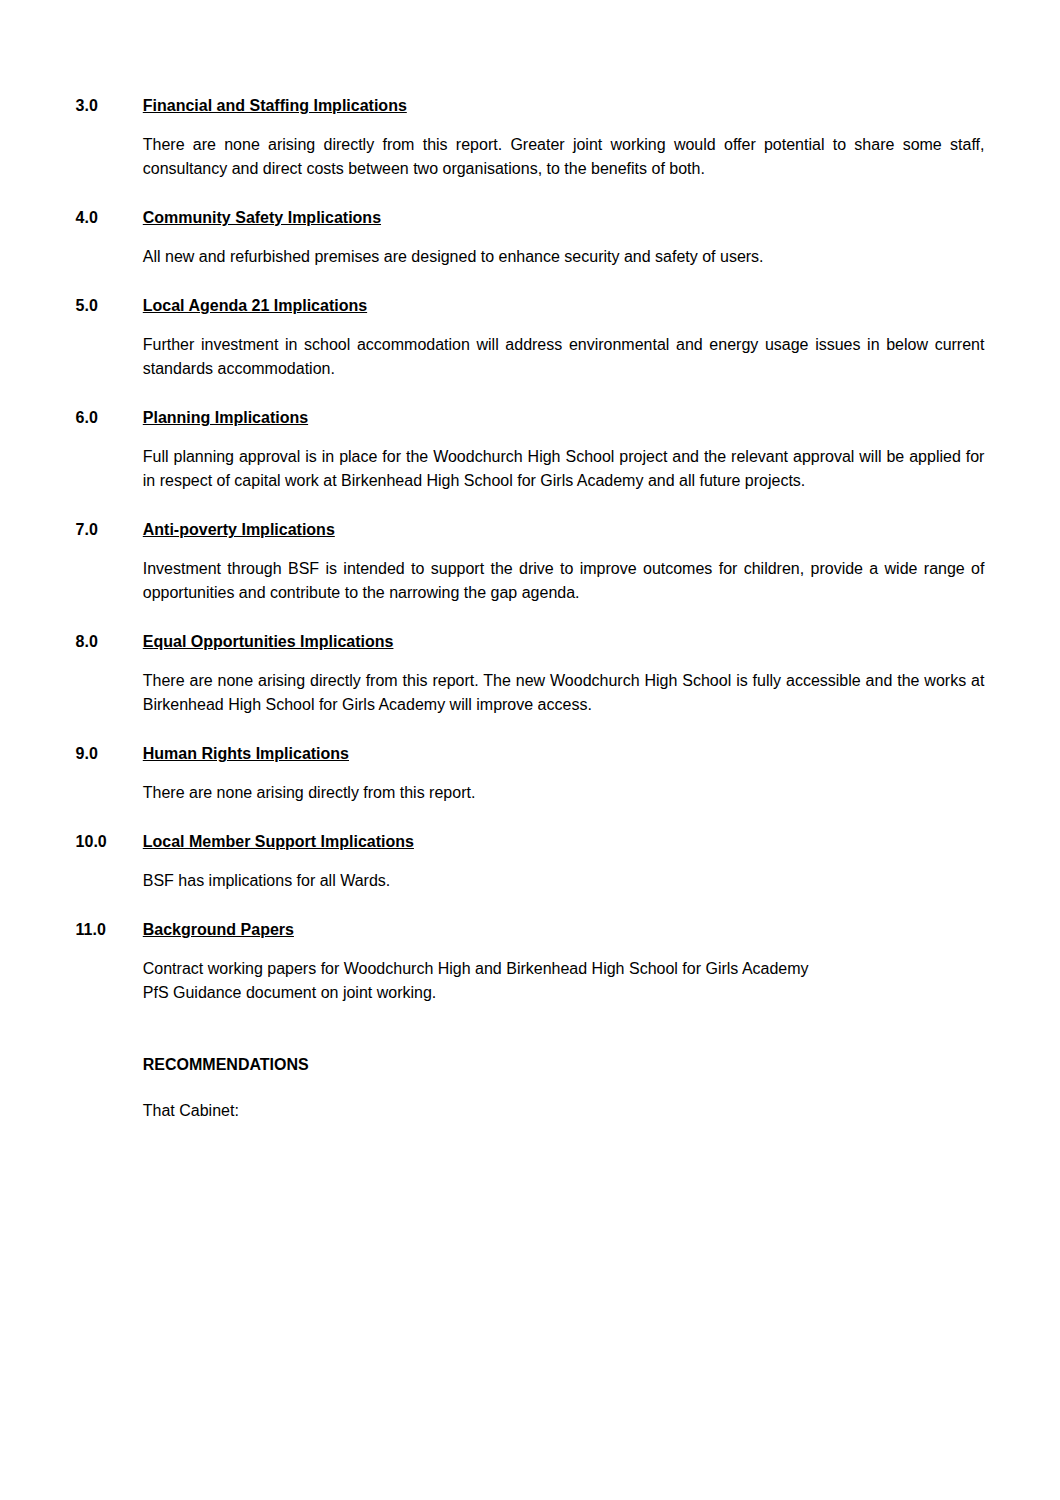3.0
Financial and Staffing Implications
There are none arising directly from this report. Greater joint working would offer potential to share some staff, consultancy and direct costs between two organisations, to the benefits of both.
4.0
Community Safety Implications
All new and refurbished premises are designed to enhance security and safety of users.
5.0
Local Agenda 21 Implications
Further investment in school accommodation will address environmental and energy usage issues in below current standards accommodation.
6.0
Planning Implications
Full planning approval is in place for the Woodchurch High School project and the relevant approval will be applied for in respect of capital work at Birkenhead High School for Girls Academy and all future projects.
7.0
Anti-poverty Implications
Investment through BSF is intended to support the drive to improve outcomes for children, provide a wide range of opportunities and contribute to the narrowing the gap agenda.
8.0
Equal Opportunities Implications
There are none arising directly from this report. The new Woodchurch High School is fully accessible and the works at Birkenhead High School for Girls Academy will improve access.
9.0
Human Rights Implications
There are none arising directly from this report.
10.0
Local Member Support Implications
BSF has implications for all Wards.
11.0
Background Papers
Contract working papers for Woodchurch High and Birkenhead High School for Girls Academy
PfS Guidance document on joint working.
RECOMMENDATIONS
That Cabinet: